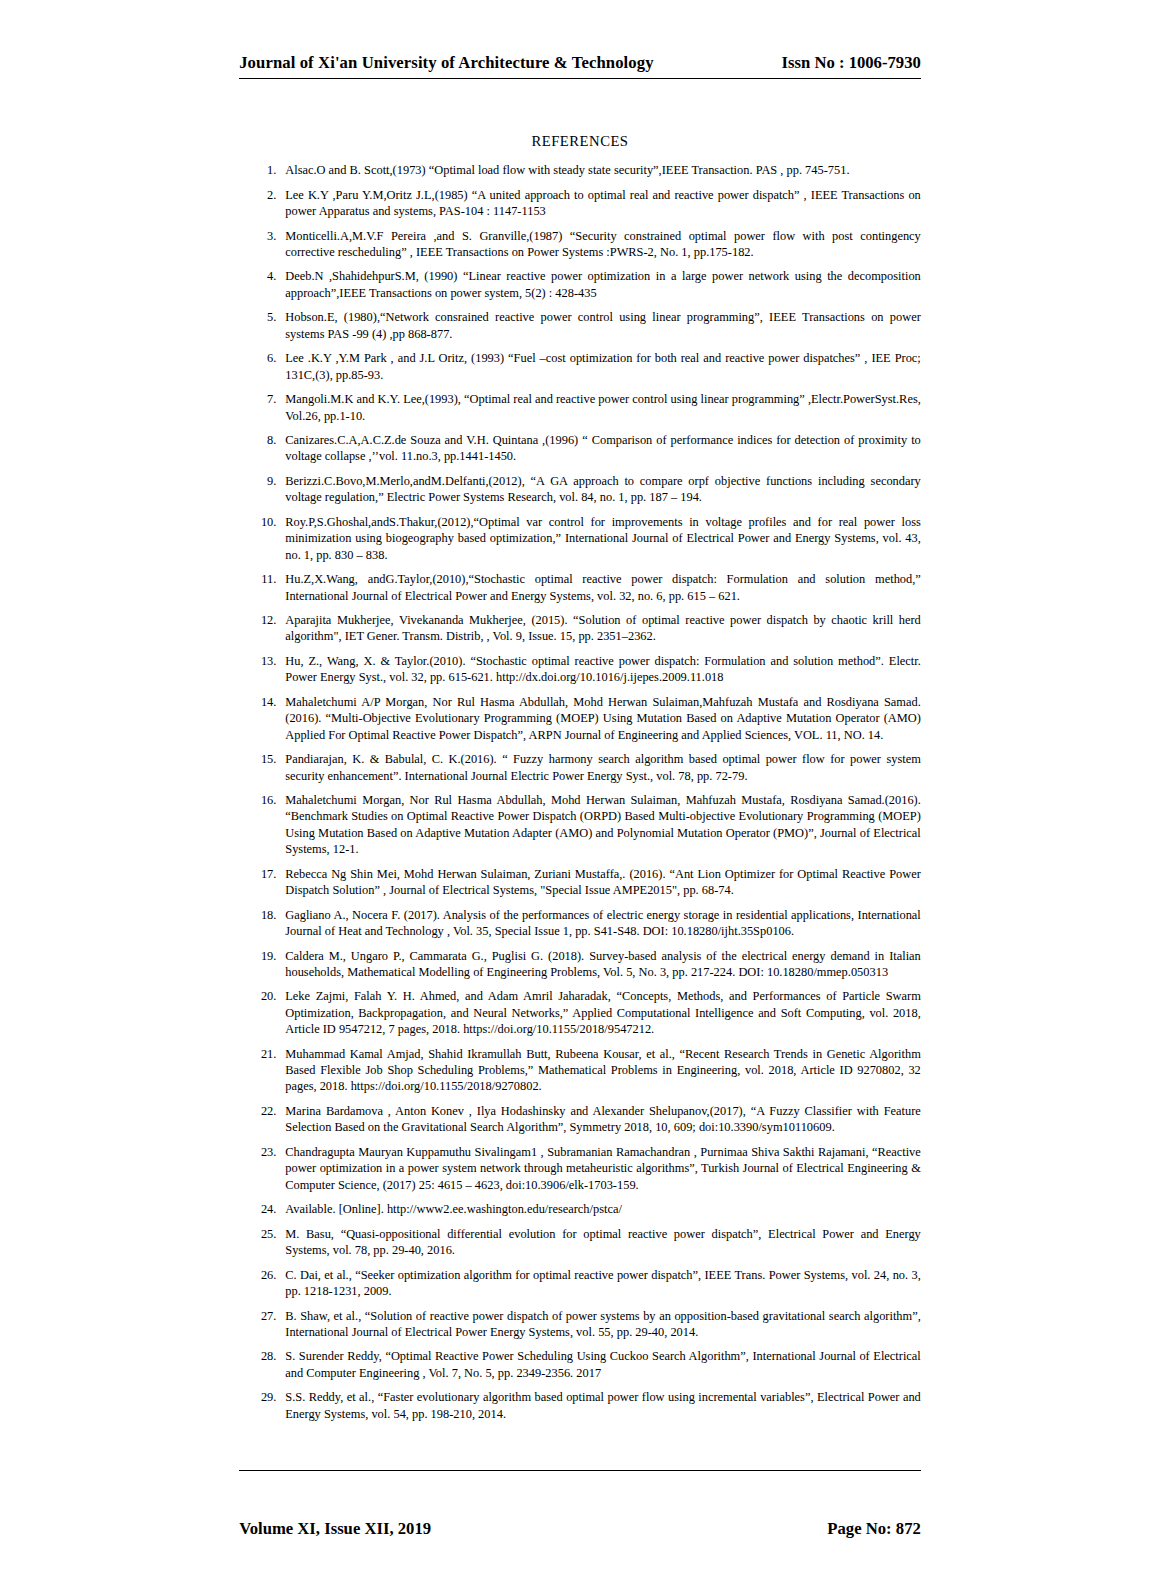Journal of Xi'an University of Architecture & Technology Issn No : 1006-7930
REFERENCES
Alsac.O and B. Scott,(1973) “Optimal load flow with steady state security”,IEEE Transaction. PAS , pp. 745-751.
Lee K.Y ,Paru Y.M,Oritz J.L,(1985) “A united approach to optimal real and reactive power dispatch” , IEEE Transactions on power Apparatus and systems, PAS-104 : 1147-1153
Monticelli.A,M.V.F Pereira ,and S. Granville,(1987) “Security constrained optimal power flow with post contingency corrective rescheduling” , IEEE Transactions on Power Systems :PWRS-2, No. 1, pp.175-182.
Deeb.N ,ShahidehpurS.M, (1990) “Linear reactive power optimization in a large power network using the decomposition approach”,IEEE Transactions on power system, 5(2) : 428-435
Hobson.E, (1980),“Network consrained reactive power control using linear programming”, IEEE Transactions on power systems PAS -99 (4) ,pp 868-877.
Lee .K.Y ,Y.M Park , and J.L Oritz, (1993) “Fuel –cost optimization for both real and reactive power dispatches” , IEE Proc; 131C,(3), pp.85-93.
Mangoli.M.K and K.Y. Lee,(1993), “Optimal real and reactive power control using linear programming” ,Electr.PowerSyst.Res, Vol.26, pp.1-10.
Canizares.C.A,A.C.Z.de Souza and V.H. Quintana ,(1996) “ Comparison of performance indices for detection of proximity to voltage collapse ,’’vol. 11.no.3, pp.1441-1450.
Berizzi.C.Bovo,M.Merlo,andM.Delfanti,(2012), “A GA approach to compare orpf objective functions including secondary voltage regulation,” Electric Power Systems Research, vol. 84, no. 1, pp. 187 – 194.
Roy.P,S.Ghoshal,andS.Thakur,(2012),“Optimal var control for improvements in voltage profiles and for real power loss minimization using biogeography based optimization,” International Journal of Electrical Power and Energy Systems, vol. 43, no. 1, pp. 830 – 838.
Hu.Z,X.Wang, andG.Taylor,(2010),“Stochastic optimal reactive power dispatch: Formulation and solution method,” International Journal of Electrical Power and Energy Systems, vol. 32, no. 6, pp. 615 – 621.
Aparajita Mukherjee, Vivekananda Mukherjee, (2015). “Solution of optimal reactive power dispatch by chaotic krill herd algorithm", IET Gener. Transm. Distrib, , Vol. 9, Issue. 15, pp. 2351–2362.
Hu, Z., Wang, X. & Taylor.(2010). “Stochastic optimal reactive power dispatch: Formulation and solution method”. Electr. Power Energy Syst., vol. 32, pp. 615-621. http://dx.doi.org/10.1016/j.ijepes.2009.11.018
Mahaletchumi A/P Morgan, Nor Rul Hasma Abdullah, Mohd Herwan Sulaiman,Mahfuzah Mustafa and Rosdiyana Samad.(2016). “Multi-Objective Evolutionary Programming (MOEP) Using Mutation Based on Adaptive Mutation Operator (AMO) Applied For Optimal Reactive Power Dispatch”, ARPN Journal of Engineering and Applied Sciences, VOL. 11, NO. 14.
Pandiarajan, K. & Babulal, C. K.(2016). “ Fuzzy harmony search algorithm based optimal power flow for power system security enhancement”. International Journal Electric Power Energy Syst., vol. 78, pp. 72-79.
Mahaletchumi Morgan, Nor Rul Hasma Abdullah, Mohd Herwan Sulaiman, Mahfuzah Mustafa, Rosdiyana Samad.(2016). “Benchmark Studies on Optimal Reactive Power Dispatch (ORPD) Based Multi-objective Evolutionary Programming (MOEP) Using Mutation Based on Adaptive Mutation Adapter (AMO) and Polynomial Mutation Operator (PMO)”, Journal of Electrical Systems, 12-1.
Rebecca Ng Shin Mei, Mohd Herwan Sulaiman, Zuriani Mustaffa,. (2016). “Ant Lion Optimizer for Optimal Reactive Power Dispatch Solution” , Journal of Electrical Systems, "Special Issue AMPE2015", pp. 68-74.
Gagliano A., Nocera F. (2017). Analysis of the performances of electric energy storage in residential applications, International Journal of Heat and Technology , Vol. 35, Special Issue 1, pp. S41-S48. DOI: 10.18280/ijht.35Sp0106.
Caldera M., Ungaro P., Cammarata G., Puglisi G. (2018). Survey-based analysis of the electrical energy demand in Italian households, Mathematical Modelling of Engineering Problems, Vol. 5, No. 3, pp. 217-224. DOI: 10.18280/mmep.050313
Leke Zajmi, Falah Y. H. Ahmed, and Adam Amril Jaharadak, “Concepts, Methods, and Performances of Particle Swarm Optimization, Backpropagation, and Neural Networks,” Applied Computational Intelligence and Soft Computing, vol. 2018, Article ID 9547212, 7 pages, 2018. https://doi.org/10.1155/2018/9547212.
Muhammad Kamal Amjad, Shahid Ikramullah Butt, Rubeena Kousar, et al., “Recent Research Trends in Genetic Algorithm Based Flexible Job Shop Scheduling Problems,” Mathematical Problems in Engineering, vol. 2018, Article ID 9270802, 32 pages, 2018. https://doi.org/10.1155/2018/9270802.
Marina Bardamova , Anton Konev , Ilya Hodashinsky and Alexander Shelupanov,(2017), “A Fuzzy Classifier with Feature Selection Based on the Gravitational Search Algorithm”, Symmetry 2018, 10, 609; doi:10.3390/sym10110609.
Chandragupta Mauryan Kuppamuthu Sivalingam1 , Subramanian Ramachandran , Purnimaa Shiva Sakthi Rajamani, “Reactive power optimization in a power system network through metaheuristic algorithms”, Turkish Journal of Electrical Engineering & Computer Science, (2017) 25: 4615 – 4623, doi:10.3906/elk-1703-159.
Available. [Online]. http://www2.ee.washington.edu/research/pstca/
M. Basu, “Quasi-oppositional differential evolution for optimal reactive power dispatch”, Electrical Power and Energy Systems, vol. 78, pp. 29-40, 2016.
C. Dai, et al., “Seeker optimization algorithm for optimal reactive power dispatch”, IEEE Trans. Power Systems, vol. 24, no. 3, pp. 1218-1231, 2009.
B. Shaw, et al., “Solution of reactive power dispatch of power systems by an opposition-based gravitational search algorithm”, International Journal of Electrical Power Energy Systems, vol. 55, pp. 29-40, 2014.
S. Surender Reddy, “Optimal Reactive Power Scheduling Using Cuckoo Search Algorithm”, International Journal of Electrical and Computer Engineering , Vol. 7, No. 5, pp. 2349-2356. 2017
S.S. Reddy, et al., “Faster evolutionary algorithm based optimal power flow using incremental variables”, Electrical Power and Energy Systems, vol. 54, pp. 198-210, 2014.
Volume XI, Issue XII, 2019 Page No: 872